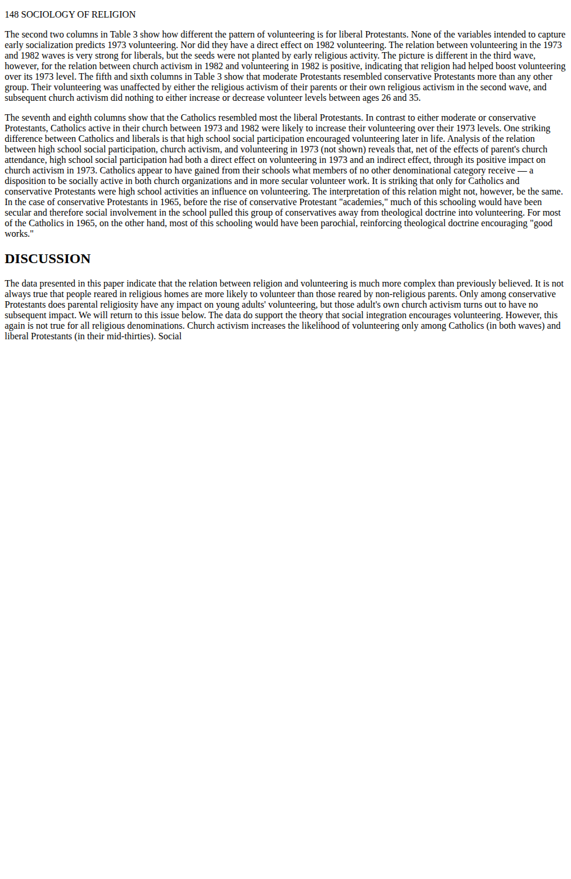148 SOCIOLOGY OF RELIGION
The second two columns in Table 3 show how different the pattern of volunteering is for liberal Protestants. None of the variables intended to capture early socialization predicts 1973 volunteering. Nor did they have a direct effect on 1982 volunteering. The relation between volunteering in the 1973 and 1982 waves is very strong for liberals, but the seeds were not planted by early religious activity. The picture is different in the third wave, however, for the relation between church activism in 1982 and volunteering in 1982 is positive, indicating that religion had helped boost volunteering over its 1973 level. The fifth and sixth columns in Table 3 show that moderate Protestants resembled conservative Protestants more than any other group. Their volunteering was unaffected by either the religious activism of their parents or their own religious activism in the second wave, and subsequent church activism did nothing to either increase or decrease volunteer levels between ages 26 and 35.
The seventh and eighth columns show that the Catholics resembled most the liberal Protestants. In contrast to either moderate or conservative Protestants, Catholics active in their church between 1973 and 1982 were likely to increase their volunteering over their 1973 levels. One striking difference between Catholics and liberals is that high school social participation encouraged volunteering later in life. Analysis of the relation between high school social participation, church activism, and volunteering in 1973 (not shown) reveals that, net of the effects of parent's church attendance, high school social participation had both a direct effect on volunteering in 1973 and an indirect effect, through its positive impact on church activism in 1973. Catholics appear to have gained from their schools what members of no other denominational category receive — a disposition to be socially active in both church organizations and in more secular volunteer work. It is striking that only for Catholics and conservative Protestants were high school activities an influence on volunteering. The interpretation of this relation might not, however, be the same. In the case of conservative Protestants in 1965, before the rise of conservative Protestant "academies," much of this schooling would have been secular and therefore social involvement in the school pulled this group of conservatives away from theological doctrine into volunteering. For most of the Catholics in 1965, on the other hand, most of this schooling would have been parochial, reinforcing theological doctrine encouraging "good works."
DISCUSSION
The data presented in this paper indicate that the relation between religion and volunteering is much more complex than previously believed. It is not always true that people reared in religious homes are more likely to volunteer than those reared by non-religious parents. Only among conservative Protestants does parental religiosity have any impact on young adults' volunteering, but those adult's own church activism turns out to have no subsequent impact. We will return to this issue below. The data do support the theory that social integration encourages volunteering. However, this again is not true for all religious denominations. Church activism increases the likelihood of volunteering only among Catholics (in both waves) and liberal Protestants (in their mid-thirties). Social